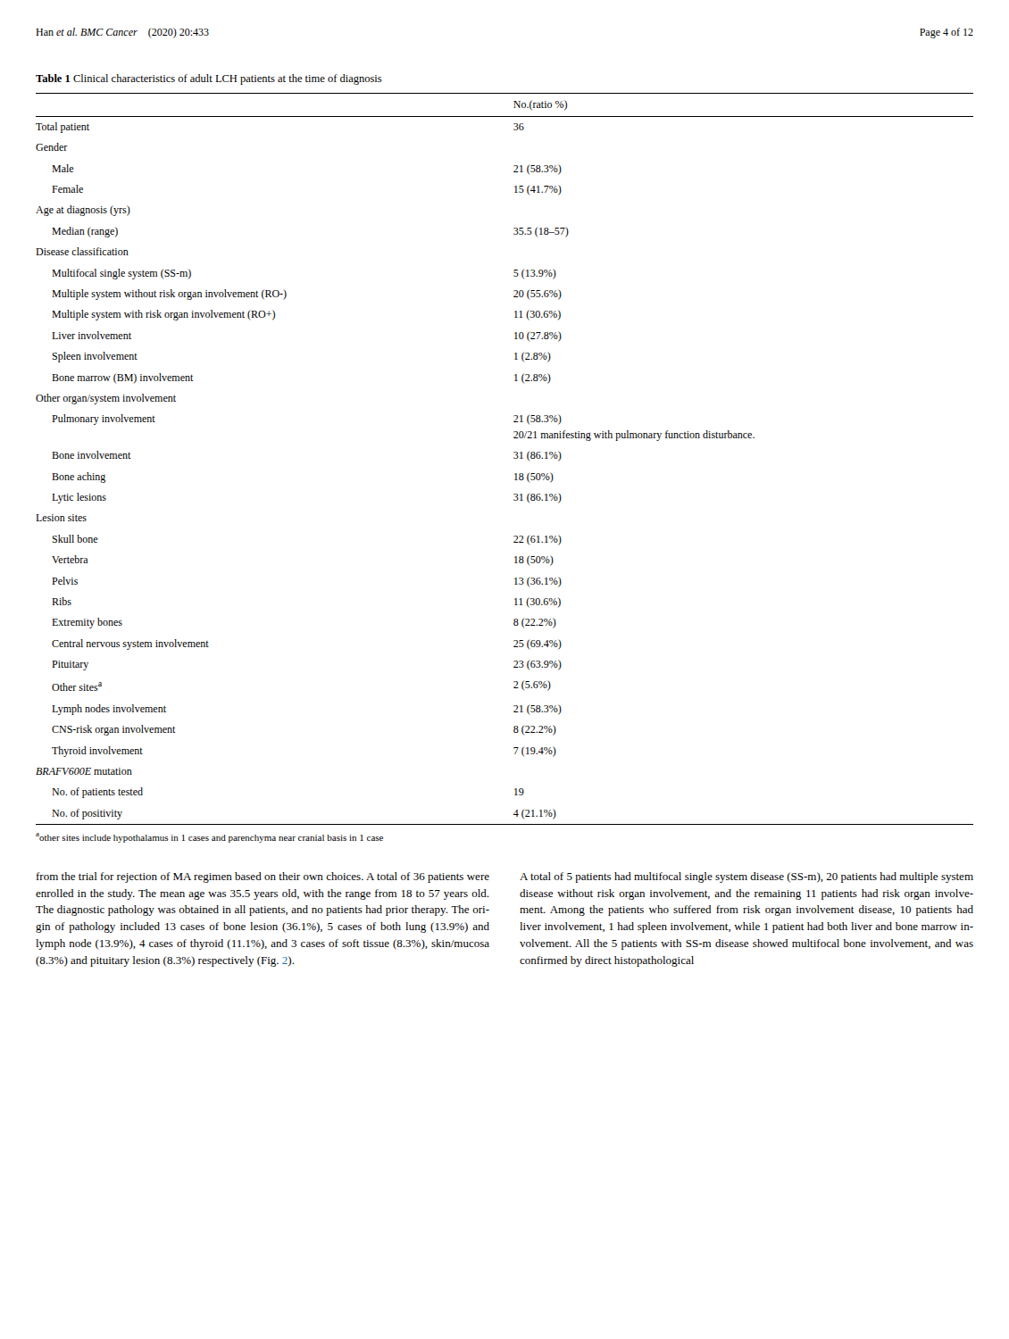Han et al. BMC Cancer (2020) 20:433
Page 4 of 12
Table 1 Clinical characteristics of adult LCH patients at the time of diagnosis
| | No.(ratio %) |
| --- | --- |
| Total patient | 36 |
| Gender | |
| Male | 21 (58.3%) |
| Female | 15 (41.7%) |
| Age at diagnosis (yrs) | |
| Median (range) | 35.5 (18–57) |
| Disease classification | |
| Multifocal single system (SS-m) | 5 (13.9%) |
| Multiple system without risk organ involvement (RO-) | 20 (55.6%) |
| Multiple system with risk organ involvement (RO+) | 11 (30.6%) |
| Liver involvement | 10 (27.8%) |
| Spleen involvement | 1 (2.8%) |
| Bone marrow (BM) involvement | 1 (2.8%) |
| Other organ/system involvement | |
| Pulmonary involvement | 21 (58.3%) 20/21 manifesting with pulmonary function disturbance. |
| Bone involvement | 31 (86.1%) |
| Bone aching | 18 (50%) |
| Lytic lesions | 31 (86.1%) |
| Lesion sites | |
| Skull bone | 22 (61.1%) |
| Vertebra | 18 (50%) |
| Pelvis | 13 (36.1%) |
| Ribs | 11 (30.6%) |
| Extremity bones | 8 (22.2%) |
| Central nervous system involvement | 25 (69.4%) |
| Pituitary | 23 (63.9%) |
| Other sites a | 2 (5.6%) |
| Lymph nodes involvement | 21 (58.3%) |
| CNS-risk organ involvement | 8 (22.2%) |
| Thyroid involvement | 7 (19.4%) |
| BRAFV600E mutation | |
| No. of patients tested | 19 |
| No. of positivity | 4 (21.1%) |
aother sites include hypothalamus in 1 cases and parenchyma near cranial basis in 1 case
from the trial for rejection of MA regimen based on their own choices. A total of 36 patients were enrolled in the study. The mean age was 35.5 years old, with the range from 18 to 57 years old. The diagnostic pathology was obtained in all patients, and no patients had prior therapy. The origin of pathology included 13 cases of bone lesion (36.1%), 5 cases of both lung (13.9%) and lymph node (13.9%), 4 cases of thyroid (11.1%), and 3 cases of soft tissue (8.3%), skin/mucosa (8.3%) and pituitary lesion (8.3%) respectively (Fig. 2).
A total of 5 patients had multifocal single system disease (SS-m), 20 patients had multiple system disease without risk organ involvement, and the remaining 11 patients had risk organ involvement. Among the patients who suffered from risk organ involvement disease, 10 patients had liver involvement, 1 had spleen involvement, while 1 patient had both liver and bone marrow involvement. All the 5 patients with SS-m disease showed multifocal bone involvement, and was confirmed by direct histopathological